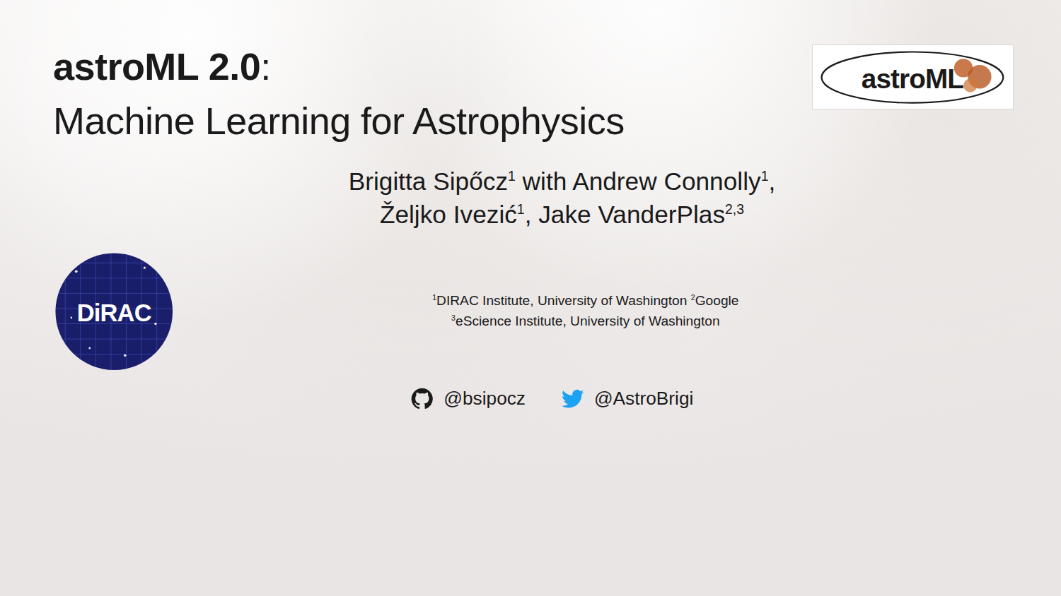astroML 2.0: Machine Learning for Astrophysics
astroML
Brigitta Sipőcz1 with Andrew Connolly1,
Željko Ivezić1, Jake VanderPlas2,3
DiRAC
1DIRAC Institute, University of Washington 2Google
3eScience Institute, University of Washington
@bsipocz @AstroBrigi